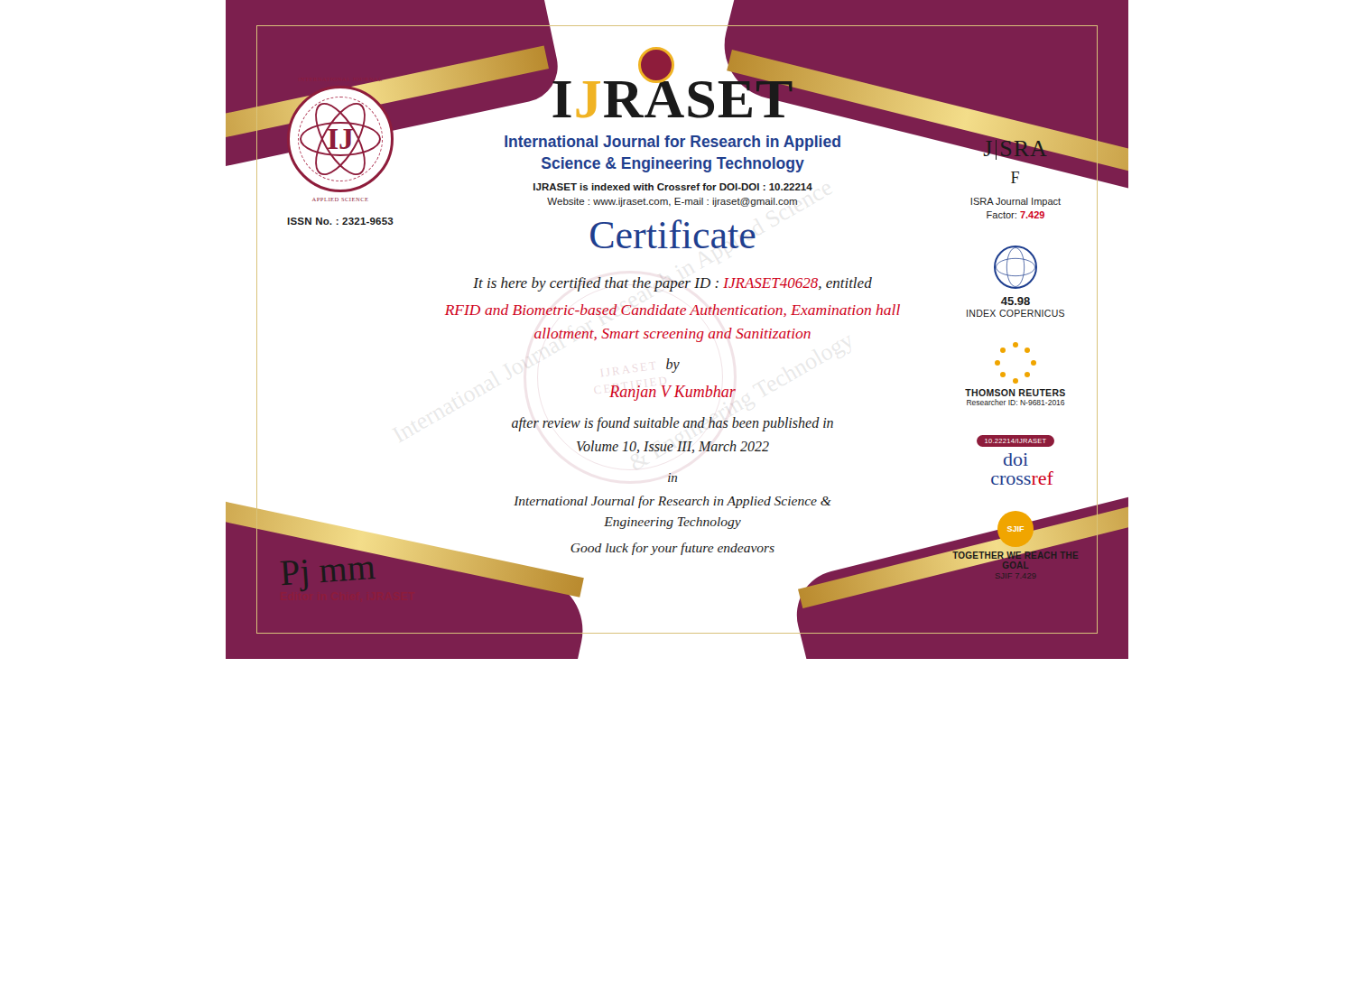International Journal for Research in Applied Science
& Engineering Technology
IJRASET
CERTIFIED
International Journal
IJ
Applied Science
ISSN No. : 2321-9653
IJRASET
International Journal for Research in Applied
Science & Engineering Technology
IJRASET is indexed with Crossref for DOI-DOI : 10.22214
Website : www.ijraset.com, E-mail : ijraset@gmail.com
Certificate
It is here by certified that the paper ID : IJRASET40628, entitled RFID and Biometric-based Candidate Authentication, Examination hall allotment, Smart screening and Sanitization by Ranjan V Kumbhar after review is found suitable and has been published in Volume 10, Issue III, March 2022 in International Journal for Research in Applied Science &
Engineering Technology Good luck for your future endeavors
J SRA
F
ISRA Journal Impact
Factor: 7.429
45.98
INDEX COPERNICUS
THOMSON REUTERS
Researcher ID: N-9681-2016
10.22214/IJRASET
doi
crossref
TOGETHER WE REACH THE GOAL
SJIF 7.429
Pj mm
Editor in Chief, iJRASET